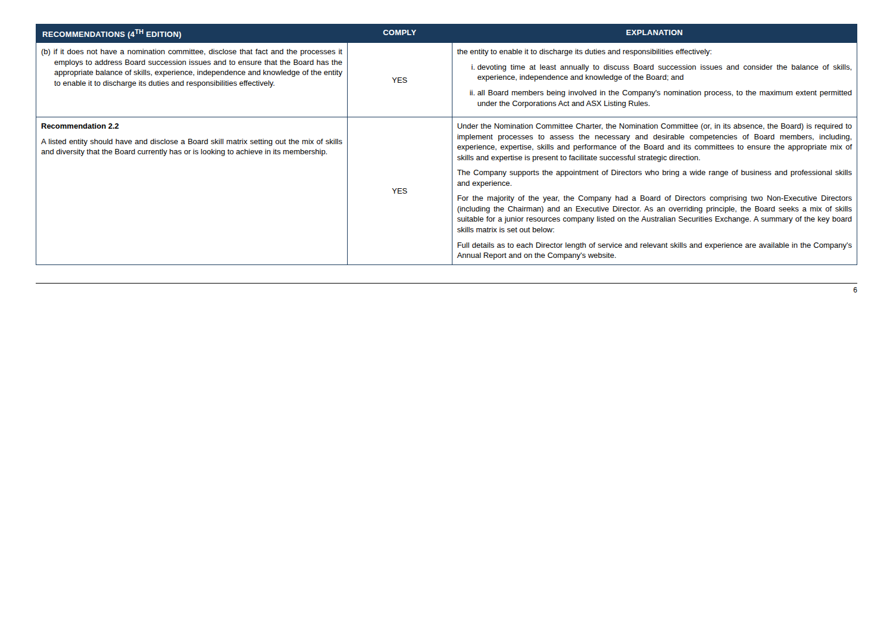| RECOMMENDATIONS (4 TH EDITION) | COMPLY | EXPLANATION |
| --- | --- | --- |
| (b) if it does not have a nomination committee, disclose that fact and the processes it employs to address Board succession issues and to ensure that the Board has the appropriate balance of skills, experience, independence and knowledge of the entity to enable it to discharge its duties and responsibilities effectively. | YES | the entity to enable it to discharge its duties and responsibilities effectively: devoting time at least annually to discuss Board succession issues and consider the balance of skills, experience, independence and knowledge of the Board; and all Board members being involved in the Company's nomination process, to the maximum extent permitted under the Corporations Act and ASX Listing Rules. |
| Recommendation 2.2 A listed entity should have and disclose a Board skill matrix setting out the mix of skills and diversity that the Board currently has or is looking to achieve in its membership. | YES | Under the Nomination Committee Charter, the Nomination Committee (or, in its absence, the Board) is required to implement processes to assess the necessary and desirable competencies of Board members, including, experience, expertise, skills and performance of the Board and its committees to ensure the appropriate mix of skills and expertise is present to facilitate successful strategic direction. The Company supports the appointment of Directors who bring a wide range of business and professional skills and experience. For the majority of the year, the Company had a Board of Directors comprising two Non-Executive Directors (including the Chairman) and an Executive Director. As an overriding principle, the Board seeks a mix of skills suitable for a junior resources company listed on the Australian Securities Exchange. A summary of the key board skills matrix is set out below: Full details as to each Director length of service and relevant skills and experience are available in the Company's Annual Report and on the Company's website. |
6